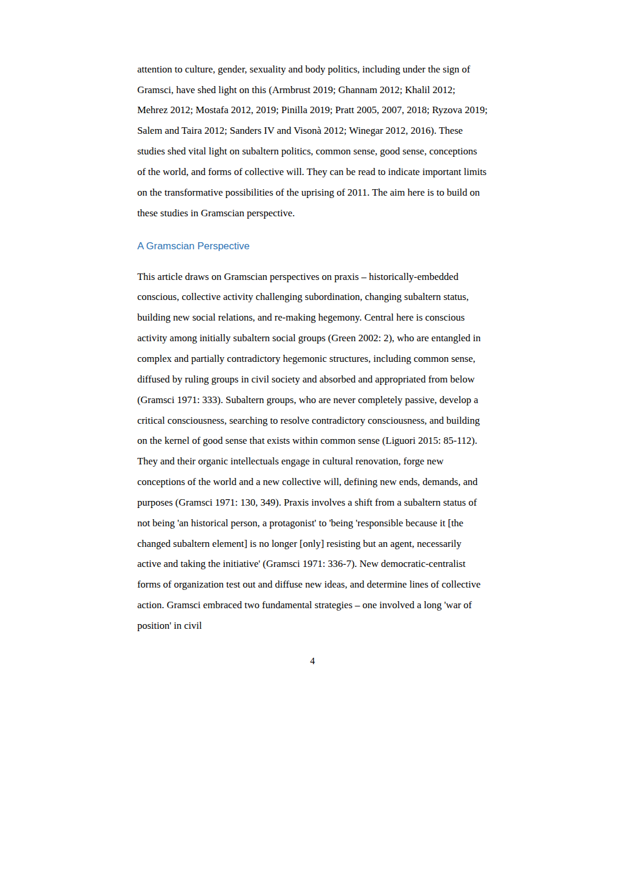attention to culture, gender, sexuality and body politics, including under the sign of Gramsci, have shed light on this (Armbrust 2019; Ghannam 2012; Khalil 2012; Mehrez 2012; Mostafa 2012, 2019; Pinilla 2019; Pratt 2005, 2007, 2018; Ryzova 2019; Salem and Taira 2012; Sanders IV and Visonà 2012; Winegar 2012, 2016). These studies shed vital light on subaltern politics, common sense, good sense, conceptions of the world, and forms of collective will. They can be read to indicate important limits on the transformative possibilities of the uprising of 2011. The aim here is to build on these studies in Gramscian perspective.
A Gramscian Perspective
This article draws on Gramscian perspectives on praxis – historically-embedded conscious, collective activity challenging subordination, changing subaltern status, building new social relations, and re-making hegemony. Central here is conscious activity among initially subaltern social groups (Green 2002: 2), who are entangled in complex and partially contradictory hegemonic structures, including common sense, diffused by ruling groups in civil society and absorbed and appropriated from below (Gramsci 1971: 333). Subaltern groups, who are never completely passive, develop a critical consciousness, searching to resolve contradictory consciousness, and building on the kernel of good sense that exists within common sense (Liguori 2015: 85-112). They and their organic intellectuals engage in cultural renovation, forge new conceptions of the world and a new collective will, defining new ends, demands, and purposes (Gramsci 1971: 130, 349). Praxis involves a shift from a subaltern status of not being 'an historical person, a protagonist' to 'being 'responsible because it [the changed subaltern element] is no longer [only] resisting but an agent, necessarily active and taking the initiative' (Gramsci 1971: 336-7). New democratic-centralist forms of organization test out and diffuse new ideas, and determine lines of collective action. Gramsci embraced two fundamental strategies – one involved a long 'war of position' in civil
4